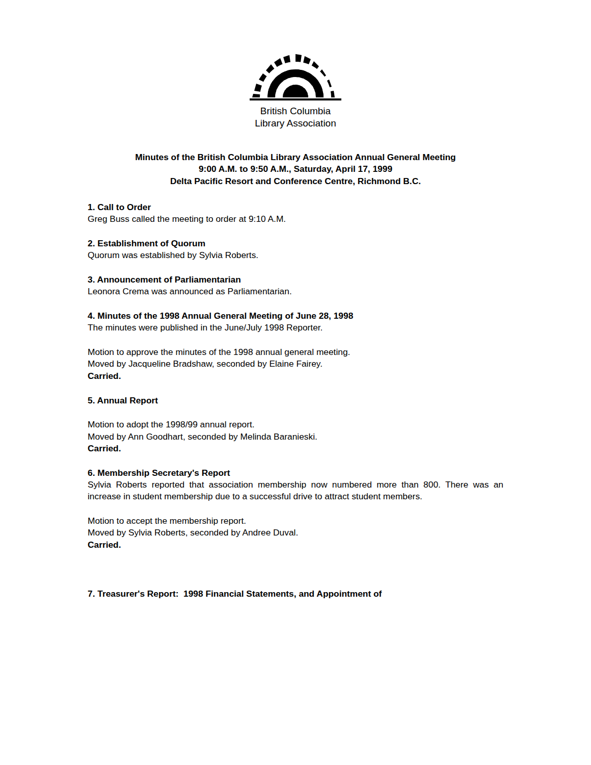British Columbia Library Association
Minutes of the British Columbia Library Association Annual General Meeting
9:00 A.M. to 9:50 A.M., Saturday, April 17, 1999
Delta Pacific Resort and Conference Centre, Richmond B.C.
1. Call to Order
Greg Buss called the meeting to order at 9:10 A.M.
2. Establishment of Quorum
Quorum was established by Sylvia Roberts.
3. Announcement of Parliamentarian
Leonora Crema was announced as Parliamentarian.
4. Minutes of the 1998 Annual General Meeting of June 28, 1998
The minutes were published in the June/July 1998 Reporter.
Motion to approve the minutes of the 1998 annual general meeting.
Moved by Jacqueline Bradshaw, seconded by Elaine Fairey.
Carried.
5. Annual Report
Motion to adopt the 1998/99 annual report.
Moved by Ann Goodhart, seconded by Melinda Baranieski.
Carried.
6. Membership Secretary's Report
Sylvia Roberts reported that association membership now numbered more than 800. There was an increase in student membership due to a successful drive to attract student members.
Motion to accept the membership report.
Moved by Sylvia Roberts, seconded by Andree Duval.
Carried.
7. Treasurer's Report: 1998 Financial Statements, and Appointment of